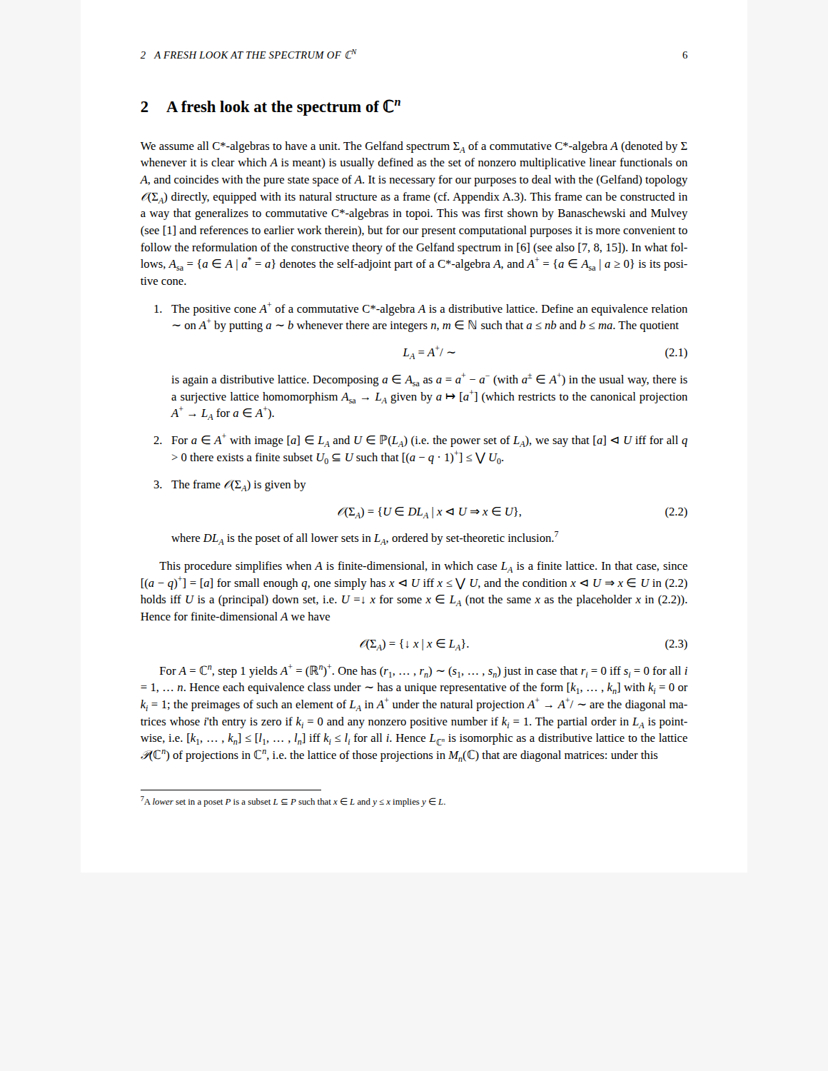2 A FRESH LOOK AT THE SPECTRUM OF ℂN
6
2 A fresh look at the spectrum of ℂn
We assume all C*-algebras to have a unit. The Gelfand spectrum ΣA of a commutative C*-algebra A (denoted by Σ whenever it is clear which A is meant) is usually defined as the set of nonzero multiplicative linear functionals on A, and coincides with the pure state space of A. It is necessary for our purposes to deal with the (Gelfand) topology 𝒪(ΣA) directly, equipped with its natural structure as a frame (cf. Appendix A.3). This frame can be constructed in a way that generalizes to commutative C*-algebras in topoi. This was first shown by Banaschewski and Mulvey (see [1] and references to earlier work therein), but for our present computational purposes it is more convenient to follow the reformulation of the constructive theory of the Gelfand spectrum in [6] (see also [7, 8, 15]). In what follows, Asa = {a ∈ A | a* = a} denotes the self-adjoint part of a C*-algebra A, and A+ = {a ∈ Asa | a ≥ 0} is its positive cone.
The positive cone A+ of a commutative C*-algebra A is a distributive lattice. Define an equivalence relation ∼ on A+ by putting a ∼ b whenever there are integers n, m ∈ ℕ such that a ≤ nb and b ≤ ma. The quotient LA = A+/ ∼ (2.1) is again a distributive lattice. Decomposing a ∈ Asa as a = a+ − a− (with a± ∈ A+) in the usual way, there is a surjective lattice homomorphism Asa → LA given by a ↦ [a+] (which restricts to the canonical projection A+ → LA for a ∈ A+).
For a ∈ A+ with image [a] ∈ LA and U ∈ ℙ(LA) (i.e. the power set of LA), we say that [a] ⊲ U iff for all q > 0 there exists a finite subset U0 ⊆ U such that [(a − q · 1)+] ≤ ⋁ U0.
The frame 𝒪(ΣA) is given by 𝒪(ΣA) = {U ∈ DLA | x ⊲ U ⇒ x ∈ U}, (2.2) where DLA is the poset of all lower sets in LA, ordered by set-theoretic inclusion.7
This procedure simplifies when A is finite-dimensional, in which case LA is a finite lattice. In that case, since [(a − q)+] = [a] for small enough q, one simply has x ⊲ U iff x ≤ ⋁ U, and the condition x ⊲ U ⇒ x ∈ U in (2.2) holds iff U is a (principal) down set, i.e. U =↓ x for some x ∈ LA (not the same x as the placeholder x in (2.2)). Hence for finite-dimensional A we have
𝒪(ΣA) = {↓ x | x ∈ LA}. (2.3)
For A = ℂn, step 1 yields A+ = (ℝn)+. One has (r1, … , rn) ∼ (s1, … , sn) just in case that ri = 0 iff si = 0 for all i = 1, … n. Hence each equivalence class under ∼ has a unique representative of the form [k1, … , kn] with ki = 0 or ki = 1; the preimages of such an element of LA in A+ under the natural projection A+ → A+/ ∼ are the diagonal matrices whose i'th entry is zero if ki = 0 and any nonzero positive number if ki = 1. The partial order in LA is pointwise, i.e. [k1, … , kn] ≤ [l1, … , ln] iff ki ≤ li for all i. Hence Lℂn is isomorphic as a distributive lattice to the lattice 𝒫(ℂn) of projections in ℂn, i.e. the lattice of those projections in Mn(ℂ) that are diagonal matrices: under this
7A lower set in a poset P is a subset L ⊆ P such that x ∈ L and y ≤ x implies y ∈ L.